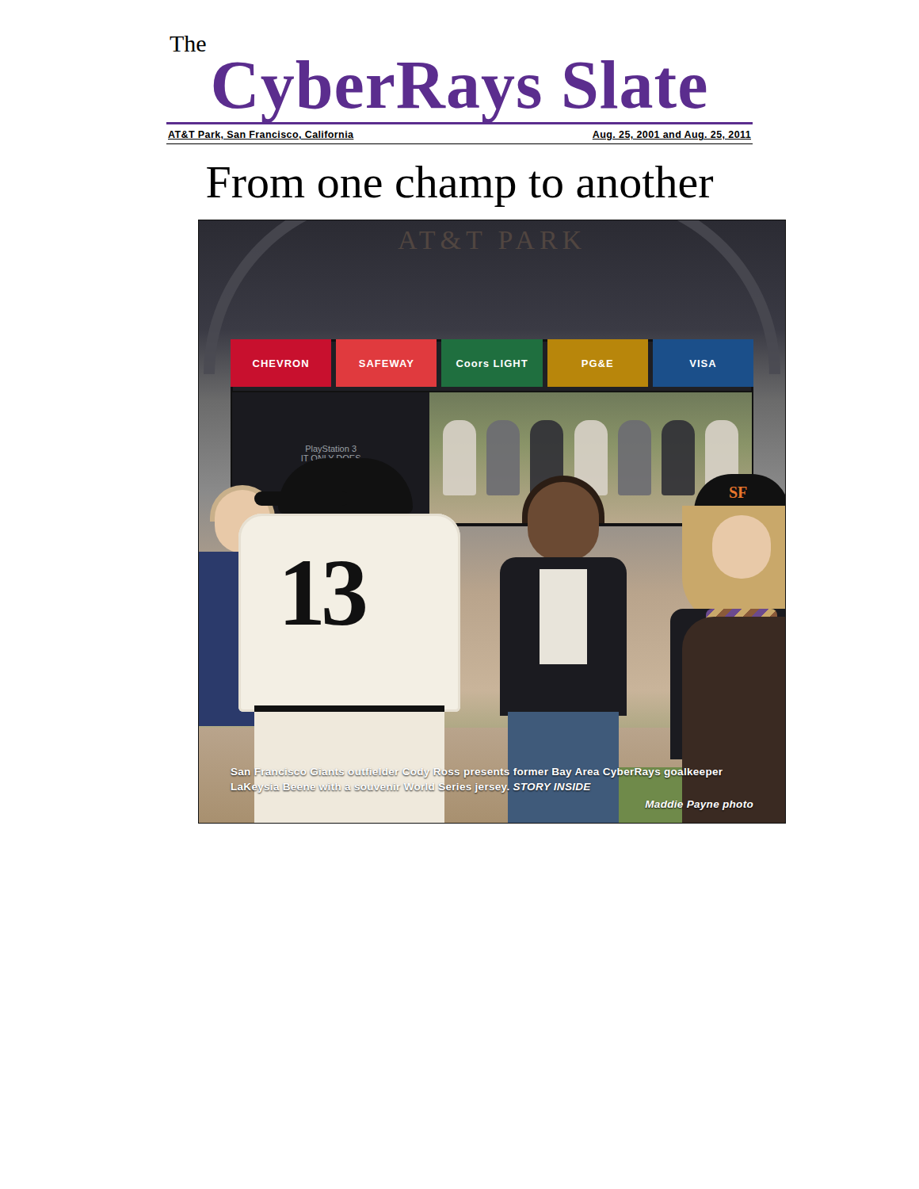The
CyberRays Slate
AT&T Park, San Francisco, California Aug. 25, 2001 and Aug. 25, 2011
From one champ to another
AT&T PARK
CHEVRON
SAFEWAY
Coors LIGHT
PG&E
VISA
PlayStation 3
IT ONLY DOES
EVERYTHING
13
San Francisco Giants outfielder Cody Ross presents former Bay Area CyberRays goalkeeper LaKeysia Beene with a souvenir World Series jersey. STORY INSIDE Maddie Payne photo